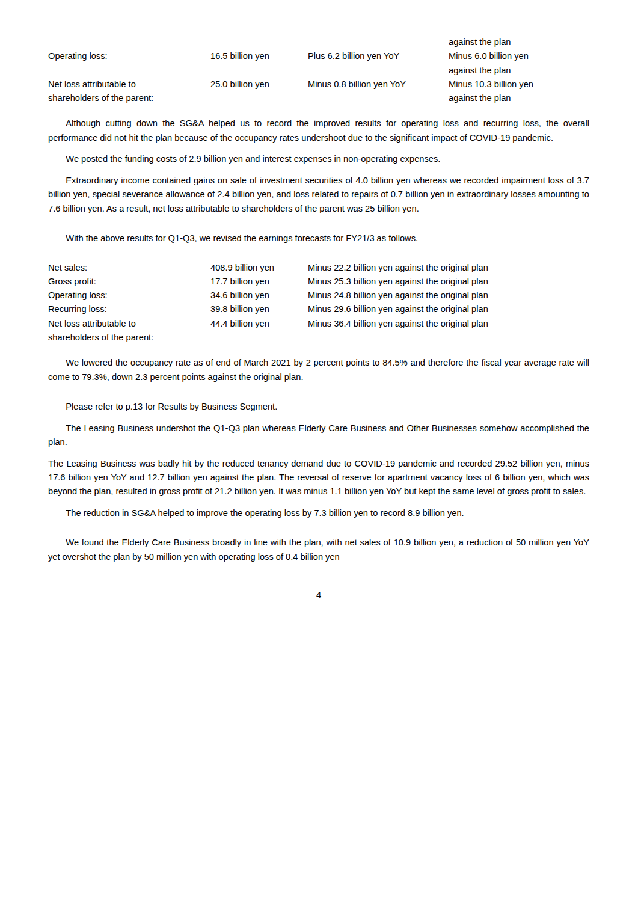| | | | against the plan |
| Operating loss: | 16.5 billion yen | Plus 6.2 billion yen YoY | Minus 6.0 billion yen |
| | | | against the plan |
| Net loss attributable to | 25.0 billion yen | Minus 0.8 billion yen YoY | Minus 10.3 billion yen |
| shareholders of the parent: | | | against the plan |
Although cutting down the SG&A helped us to record the improved results for operating loss and recurring loss, the overall performance did not hit the plan because of the occupancy rates undershoot due to the significant impact of COVID-19 pandemic.
We posted the funding costs of 2.9 billion yen and interest expenses in non-operating expenses.
Extraordinary income contained gains on sale of investment securities of 4.0 billion yen whereas we recorded impairment loss of 3.7 billion yen, special severance allowance of 2.4 billion yen, and loss related to repairs of 0.7 billion yen in extraordinary losses amounting to 7.6 billion yen. As a result, net loss attributable to shareholders of the parent was 25 billion yen.
With the above results for Q1-Q3, we revised the earnings forecasts for FY21/3 as follows.
| Net sales: | 408.9 billion yen | Minus 22.2 billion yen against the original plan |
| Gross profit: | 17.7 billion yen | Minus 25.3 billion yen against the original plan |
| Operating loss: | 34.6 billion yen | Minus 24.8 billion yen against the original plan |
| Recurring loss: | 39.8 billion yen | Minus 29.6 billion yen against the original plan |
| Net loss attributable to | 44.4 billion yen | Minus 36.4 billion yen against the original plan |
| shareholders of the parent: | | |
We lowered the occupancy rate as of end of March 2021 by 2 percent points to 84.5% and therefore the fiscal year average rate will come to 79.3%, down 2.3 percent points against the original plan.
Please refer to p.13 for Results by Business Segment.
The Leasing Business undershot the Q1-Q3 plan whereas Elderly Care Business and Other Businesses somehow accomplished the plan.
The Leasing Business was badly hit by the reduced tenancy demand due to COVID-19 pandemic and recorded 29.52 billion yen, minus 17.6 billion yen YoY and 12.7 billion yen against the plan. The reversal of reserve for apartment vacancy loss of 6 billion yen, which was beyond the plan, resulted in gross profit of 21.2 billion yen. It was minus 1.1 billion yen YoY but kept the same level of gross profit to sales.
The reduction in SG&A helped to improve the operating loss by 7.3 billion yen to record 8.9 billion yen.
We found the Elderly Care Business broadly in line with the plan, with net sales of 10.9 billion yen, a reduction of 50 million yen YoY yet overshot the plan by 50 million yen with operating loss of 0.4 billion yen
4